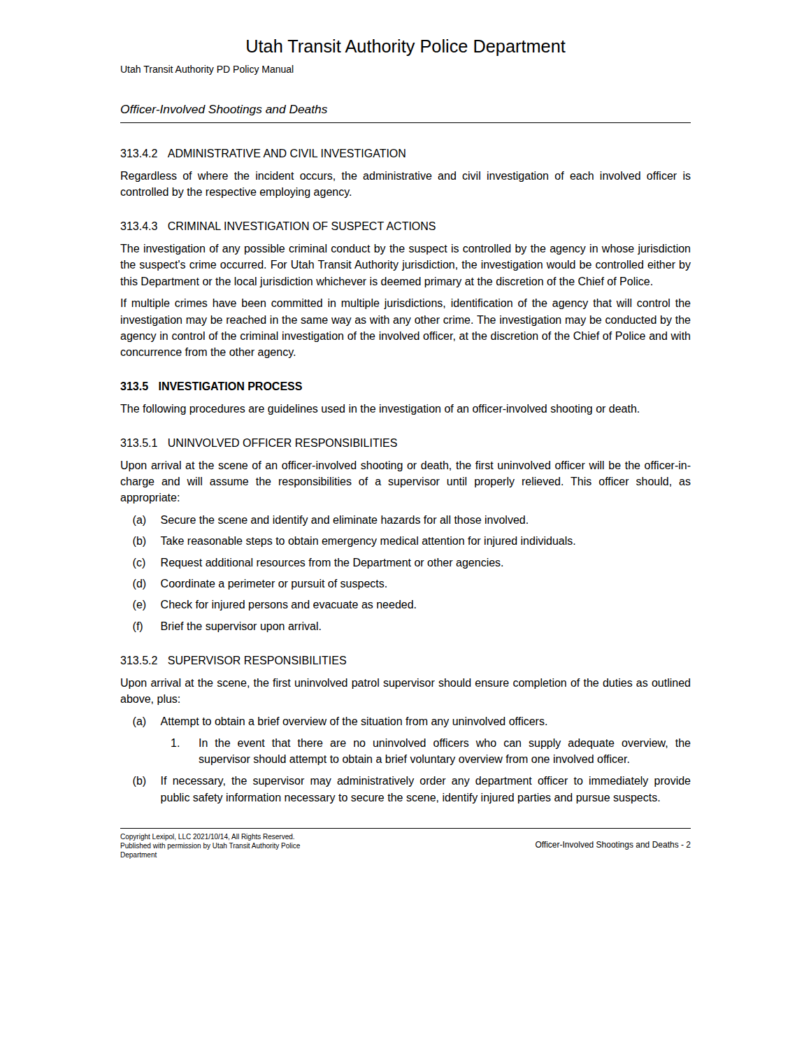Utah Transit Authority Police Department
Utah Transit Authority PD Policy Manual
Officer-Involved Shootings and Deaths
313.4.2 ADMINISTRATIVE AND CIVIL INVESTIGATION
Regardless of where the incident occurs, the administrative and civil investigation of each involved officer is controlled by the respective employing agency.
313.4.3 CRIMINAL INVESTIGATION OF SUSPECT ACTIONS
The investigation of any possible criminal conduct by the suspect is controlled by the agency in whose jurisdiction the suspect's crime occurred. For Utah Transit Authority jurisdiction, the investigation would be controlled either by this Department or the local jurisdiction whichever is deemed primary at the discretion of the Chief of Police.
If multiple crimes have been committed in multiple jurisdictions, identification of the agency that will control the investigation may be reached in the same way as with any other crime. The investigation may be conducted by the agency in control of the criminal investigation of the involved officer, at the discretion of the Chief of Police and with concurrence from the other agency.
313.5 INVESTIGATION PROCESS
The following procedures are guidelines used in the investigation of an officer-involved shooting or death.
313.5.1 UNINVOLVED OFFICER RESPONSIBILITIES
Upon arrival at the scene of an officer-involved shooting or death, the first uninvolved officer will be the officer-in-charge and will assume the responsibilities of a supervisor until properly relieved. This officer should, as appropriate:
(a) Secure the scene and identify and eliminate hazards for all those involved.
(b) Take reasonable steps to obtain emergency medical attention for injured individuals.
(c) Request additional resources from the Department or other agencies.
(d) Coordinate a perimeter or pursuit of suspects.
(e) Check for injured persons and evacuate as needed.
(f) Brief the supervisor upon arrival.
313.5.2 SUPERVISOR RESPONSIBILITIES
Upon arrival at the scene, the first uninvolved patrol supervisor should ensure completion of the duties as outlined above, plus:
(a) Attempt to obtain a brief overview of the situation from any uninvolved officers.
1. In the event that there are no uninvolved officers who can supply adequate overview, the supervisor should attempt to obtain a brief voluntary overview from one involved officer.
(b) If necessary, the supervisor may administratively order any department officer to immediately provide public safety information necessary to secure the scene, identify injured parties and pursue suspects.
Copyright Lexipol, LLC 2021/10/14, All Rights Reserved.
Published with permission by Utah Transit Authority Police
Department
Officer-Involved Shootings and Deaths - 2